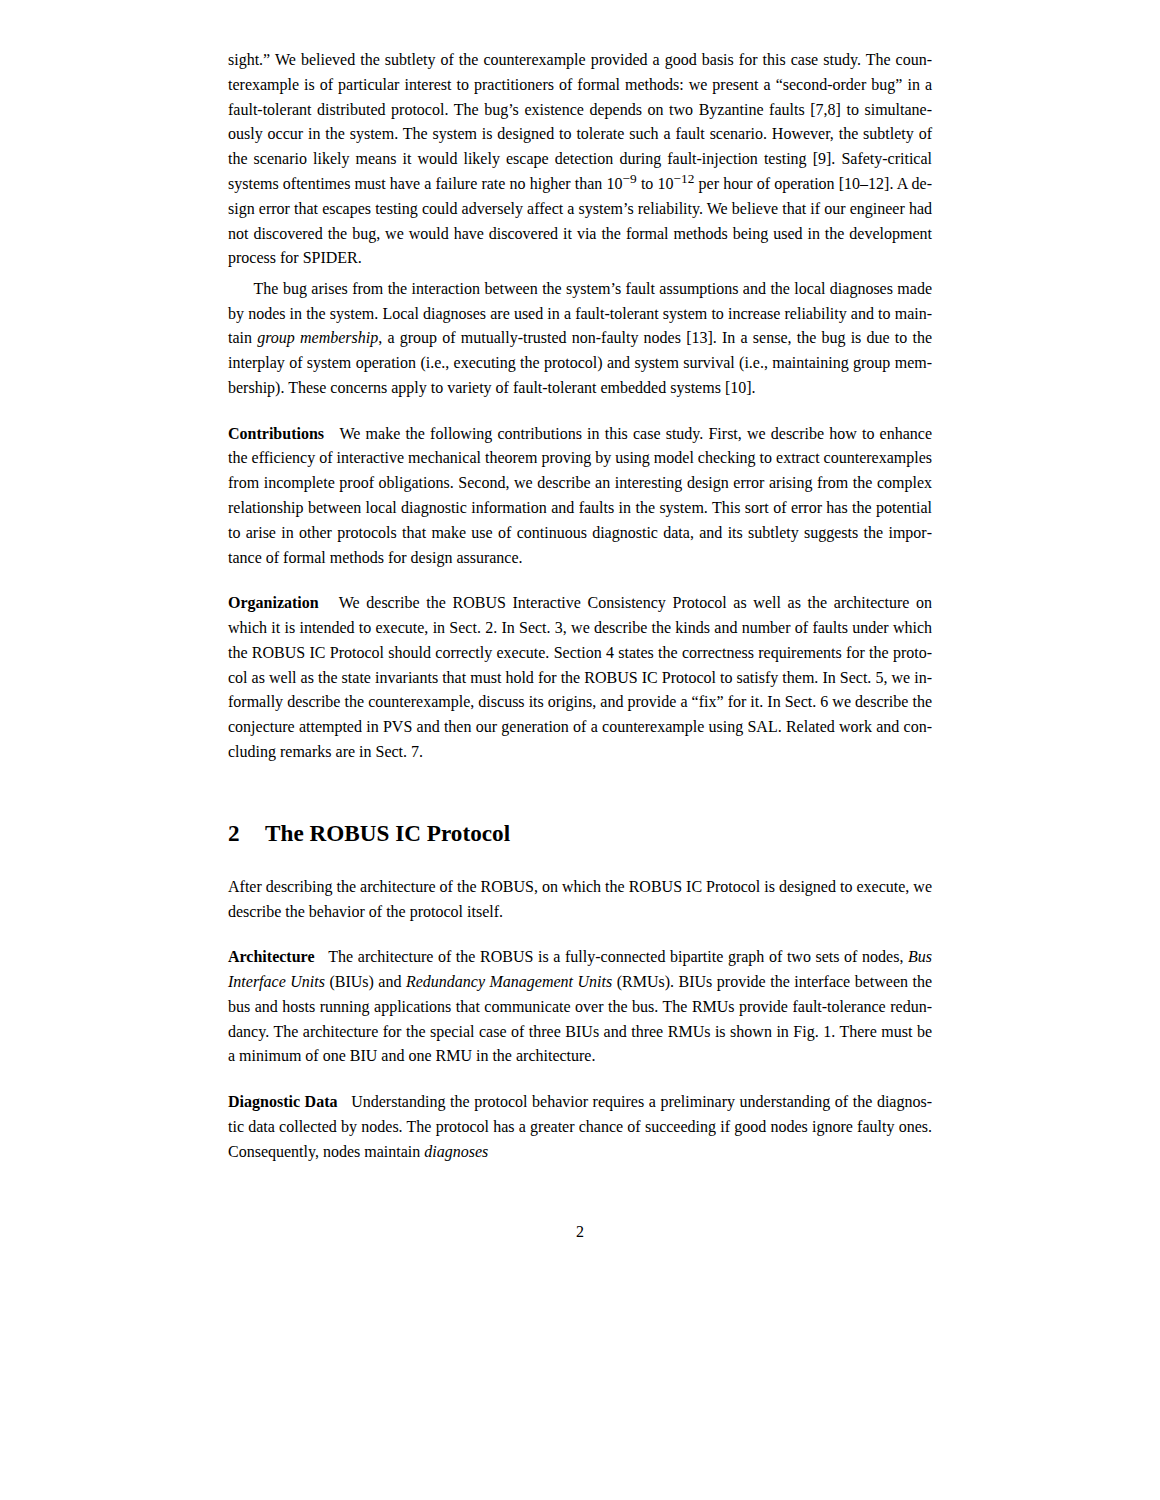sight.” We believed the subtlety of the counterexample provided a good basis for this case study. The counterexample is of particular interest to practitioners of formal methods: we present a “second-order bug” in a fault-tolerant distributed protocol. The bug’s existence depends on two Byzantine faults [7,8] to simultaneously occur in the system. The system is designed to tolerate such a fault scenario. However, the subtlety of the scenario likely means it would likely escape detection during fault-injection testing [9]. Safety-critical systems oftentimes must have a failure rate no higher than 10−9 to 10−12 per hour of operation [10–12]. A design error that escapes testing could adversely affect a system’s reliability. We believe that if our engineer had not discovered the bug, we would have discovered it via the formal methods being used in the development process for SPIDER.
The bug arises from the interaction between the system’s fault assumptions and the local diagnoses made by nodes in the system. Local diagnoses are used in a fault-tolerant system to increase reliability and to maintain group membership, a group of mutually-trusted non-faulty nodes [13]. In a sense, the bug is due to the interplay of system operation (i.e., executing the protocol) and system survival (i.e., maintaining group membership). These concerns apply to variety of fault-tolerant embedded systems [10].
Contributions We make the following contributions in this case study. First, we describe how to enhance the efficiency of interactive mechanical theorem proving by using model checking to extract counterexamples from incomplete proof obligations. Second, we describe an interesting design error arising from the complex relationship between local diagnostic information and faults in the system. This sort of error has the potential to arise in other protocols that make use of continuous diagnostic data, and its subtlety suggests the importance of formal methods for design assurance.
Organization We describe the ROBUS Interactive Consistency Protocol as well as the architecture on which it is intended to execute, in Sect. 2. In Sect. 3, we describe the kinds and number of faults under which the ROBUS IC Protocol should correctly execute. Section 4 states the correctness requirements for the protocol as well as the state invariants that must hold for the ROBUS IC Protocol to satisfy them. In Sect. 5, we informally describe the counterexample, discuss its origins, and provide a “fix” for it. In Sect. 6 we describe the conjecture attempted in PVS and then our generation of a counterexample using SAL. Related work and concluding remarks are in Sect. 7.
2 The ROBUS IC Protocol
After describing the architecture of the ROBUS, on which the ROBUS IC Protocol is designed to execute, we describe the behavior of the protocol itself.
Architecture The architecture of the ROBUS is a fully-connected bipartite graph of two sets of nodes, Bus Interface Units (BIUs) and Redundancy Management Units (RMUs). BIUs provide the interface between the bus and hosts running applications that communicate over the bus. The RMUs provide fault-tolerance redundancy. The architecture for the special case of three BIUs and three RMUs is shown in Fig. 1. There must be a minimum of one BIU and one RMU in the architecture.
Diagnostic Data Understanding the protocol behavior requires a preliminary understanding of the diagnostic data collected by nodes. The protocol has a greater chance of succeeding if good nodes ignore faulty ones. Consequently, nodes maintain diagnoses
2